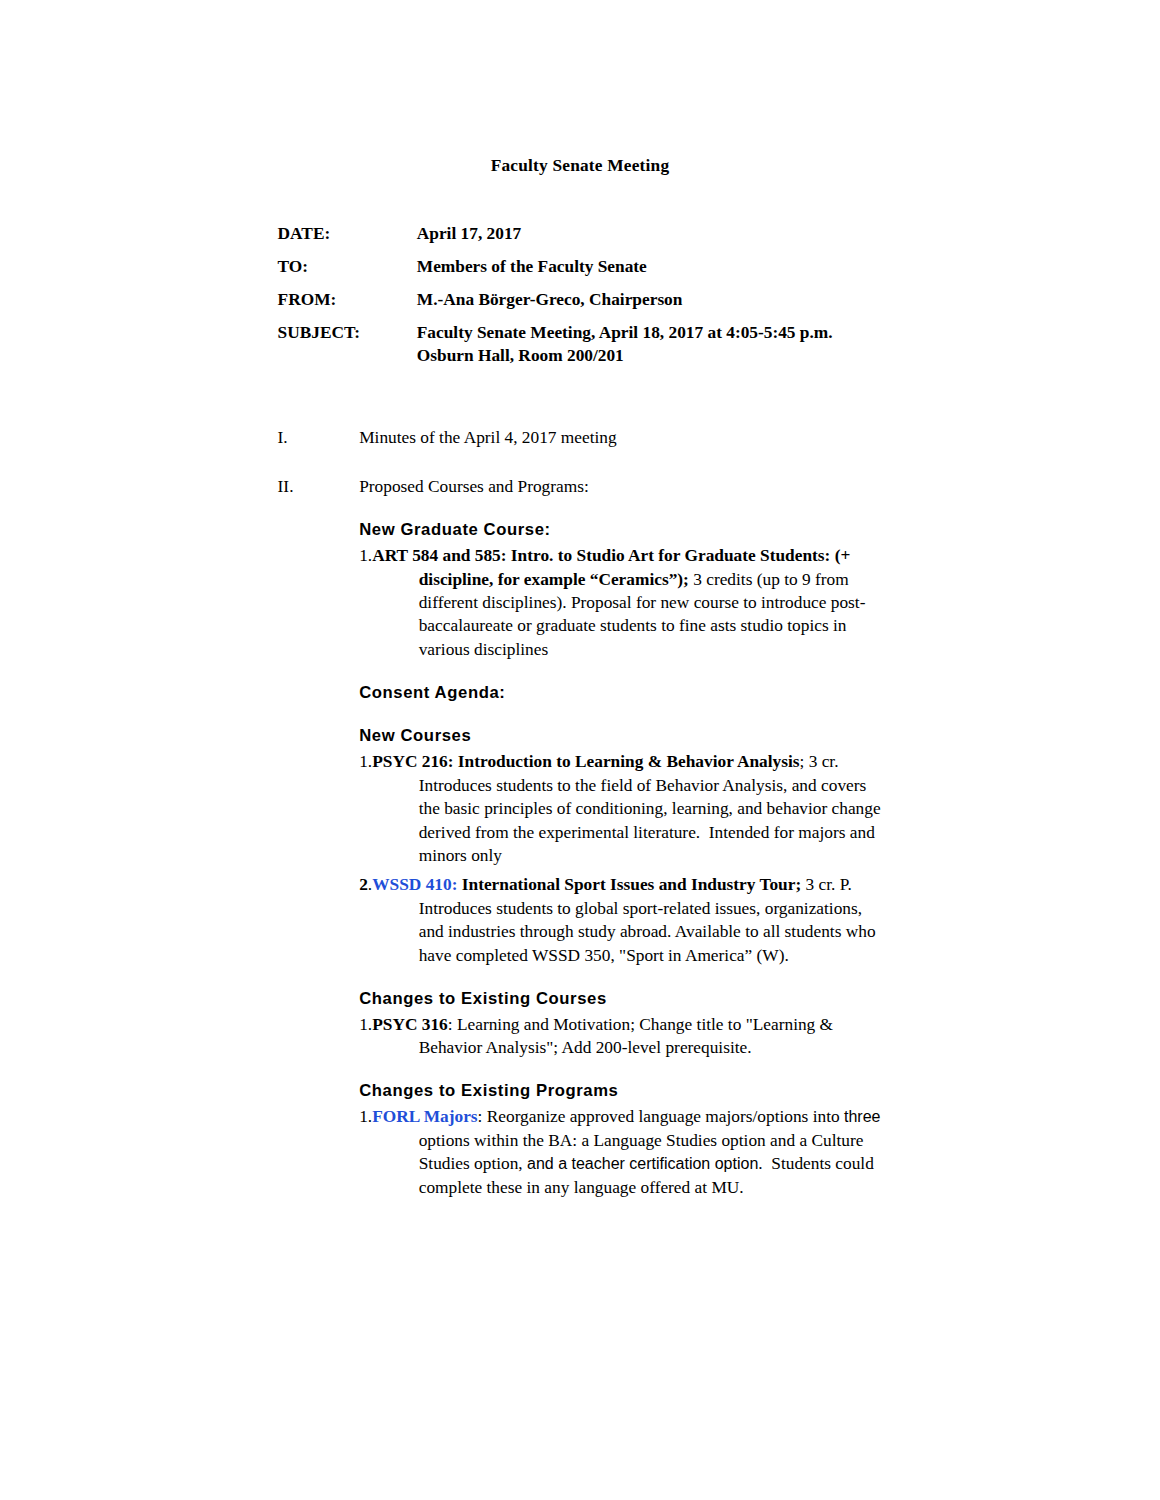Faculty Senate Meeting
| DATE: | April 17, 2017 |
| TO: | Members of the Faculty Senate |
| FROM: | M.-Ana Börger-Greco, Chairperson |
| SUBJECT: | Faculty Senate Meeting, April 18, 2017 at 4:05-5:45 p.m. Osburn Hall, Room 200/201 |
I. Minutes of the April 4, 2017 meeting
II. Proposed Courses and Programs:
New Graduate Course:
1. ART 584 and 585: Intro. to Studio Art for Graduate Students: (+ discipline, for example “Ceramics”); 3 credits (up to 9 from different disciplines). Proposal for new course to introduce post-baccalaureate or graduate students to fine asts studio topics in various disciplines
Consent Agenda:
New Courses
1. PSYC 216: Introduction to Learning & Behavior Analysis; 3 cr. Introduces students to the field of Behavior Analysis, and covers the basic principles of conditioning, learning, and behavior change derived from the experimental literature. Intended for majors and minors only
2. WSSD 410: International Sport Issues and Industry Tour; 3 cr. P. Introduces students to global sport-related issues, organizations, and industries through study abroad. Available to all students who have completed WSSD 350, "Sport in America” (W).
Changes to Existing Courses
1. PSYC 316: Learning and Motivation; Change title to "Learning & Behavior Analysis"; Add 200-level prerequisite.
Changes to Existing Programs
1. FORL Majors: Reorganize approved language majors/options into three options within the BA: a Language Studies option and a Culture Studies option, and a teacher certification option. Students could complete these in any language offered at MU.